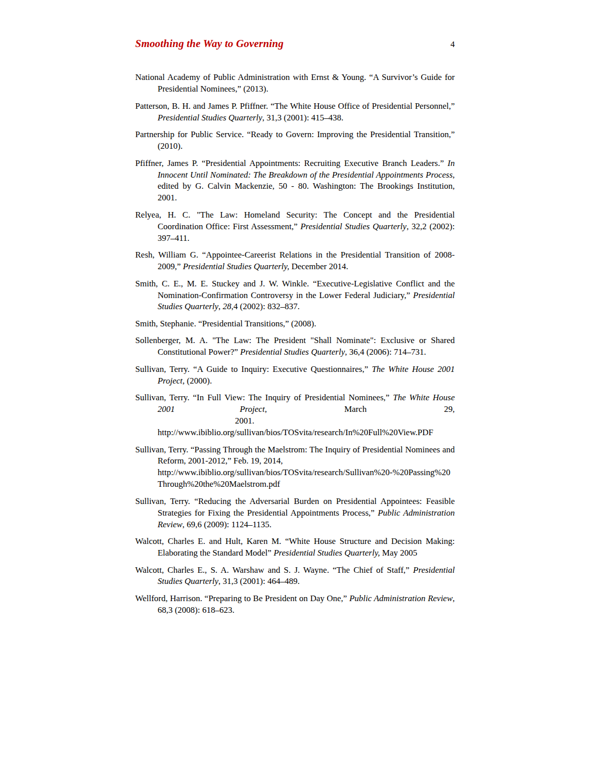Smoothing the Way to Governing 4
National Academy of Public Administration with Ernst & Young. “A Survivor’s Guide for Presidential Nominees,” (2013).
Patterson, B. H. and James P. Pfiffner. “The White House Office of Presidential Personnel,” Presidential Studies Quarterly, 31,3 (2001): 415–438.
Partnership for Public Service. “Ready to Govern: Improving the Presidential Transition,” (2010).
Pfiffner, James P. “Presidential Appointments: Recruiting Executive Branch Leaders.” In Innocent Until Nominated: The Breakdown of the Presidential Appointments Process, edited by G. Calvin Mackenzie, 50 - 80. Washington: The Brookings Institution, 2001.
Relyea, H. C. "The Law: Homeland Security: The Concept and the Presidential Coordination Office: First Assessment,” Presidential Studies Quarterly, 32,2 (2002): 397–411.
Resh, William G. “Appointee-Careerist Relations in the Presidential Transition of 2008-2009,” Presidential Studies Quarterly, December 2014.
Smith, C. E., M. E. Stuckey and J. W. Winkle. “Executive-Legislative Conflict and the Nomination-Confirmation Controversy in the Lower Federal Judiciary,” Presidential Studies Quarterly, 28,4 (2002): 832–837.
Smith, Stephanie. “Presidential Transitions,” (2008).
Sollenberger, M. A. "The Law: The President "Shall Nominate": Exclusive or Shared Constitutional Power?” Presidential Studies Quarterly, 36,4 (2006): 714–731.
Sullivan, Terry. “A Guide to Inquiry: Executive Questionnaires,” The White House 2001 Project, (2000).
Sullivan, Terry. “In Full View: The Inquiry of Presidential Nominees,” The White House 2001 Project, March 29, 2001. http://www.ibiblio.org/sullivan/bios/TOSvita/research/In%20Full%20View.PDF
Sullivan, Terry. “Passing Through the Maelstrom: The Inquiry of Presidential Nominees and Reform, 2001-2012,” Feb. 19, 2014, http://www.ibiblio.org/sullivan/bios/TOSvita/research/Sullivan%20-%20Passing%20Through%20the%20Maelstrom.pdf
Sullivan, Terry. “Reducing the Adversarial Burden on Presidential Appointees: Feasible Strategies for Fixing the Presidential Appointments Process,” Public Administration Review, 69,6 (2009): 1124–1135.
Walcott, Charles E. and Hult, Karen M. “White House Structure and Decision Making: Elaborating the Standard Model” Presidential Studies Quarterly, May 2005
Walcott, Charles E., S. A. Warshaw and S. J. Wayne. “The Chief of Staff,” Presidential Studies Quarterly, 31,3 (2001): 464–489.
Wellford, Harrison. “Preparing to Be President on Day One,” Public Administration Review, 68,3 (2008): 618–623.